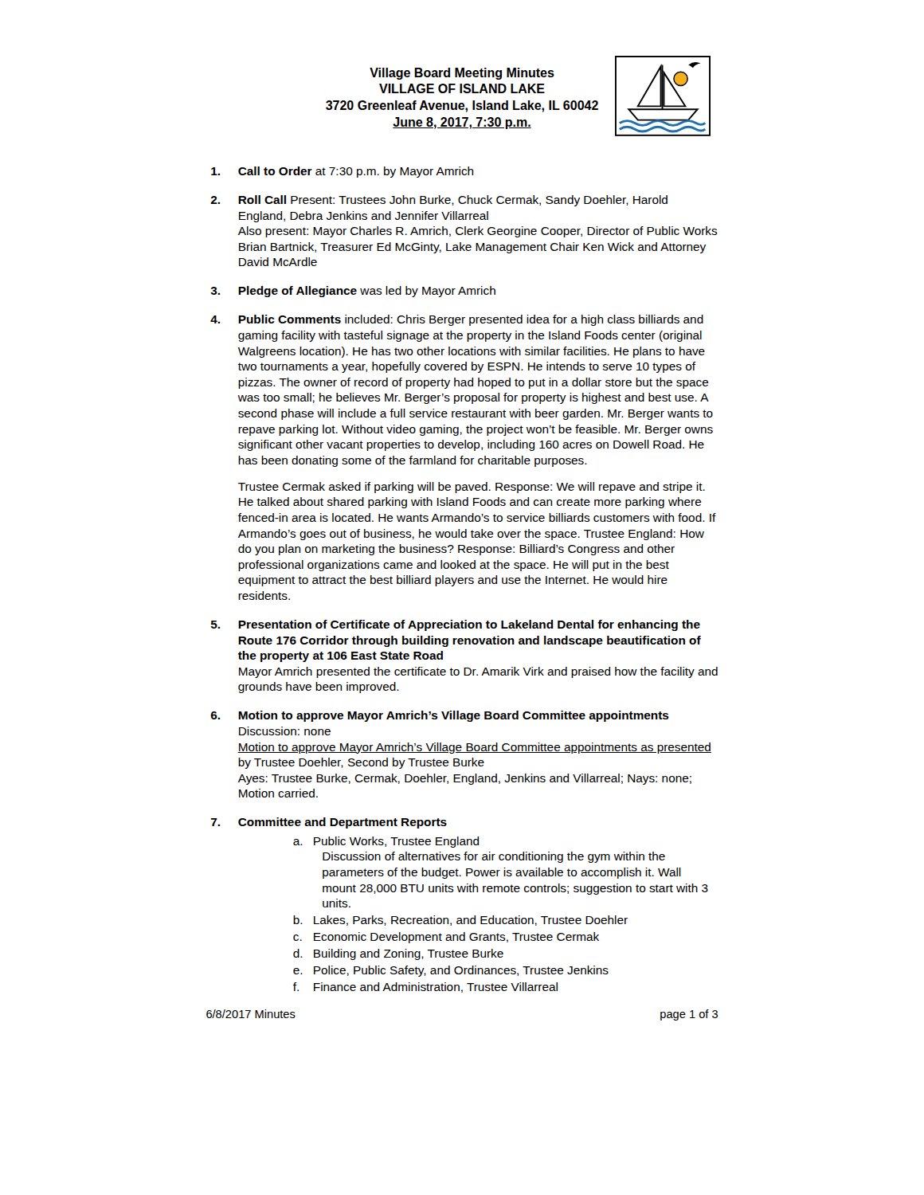Village Board Meeting Minutes
VILLAGE OF ISLAND LAKE
3720 Greenleaf Avenue, Island Lake, IL 60042
June 8, 2017, 7:30 p.m.
Call to Order at 7:30 p.m. by Mayor Amrich
Roll Call Present: Trustees John Burke, Chuck Cermak, Sandy Doehler, Harold England, Debra Jenkins and Jennifer Villarreal
Also present: Mayor Charles R. Amrich, Clerk Georgine Cooper, Director of Public Works Brian Bartnick, Treasurer Ed McGinty, Lake Management Chair Ken Wick and Attorney David McArdle
Pledge of Allegiance was led by Mayor Amrich
Public Comments included: Chris Berger presented idea for a high class billiards and gaming facility with tasteful signage at the property in the Island Foods center (original Walgreens location). He has two other locations with similar facilities. He plans to have two tournaments a year, hopefully covered by ESPN. He intends to serve 10 types of pizzas. The owner of record of property had hoped to put in a dollar store but the space was too small; he believes Mr. Berger’s proposal for property is highest and best use. A second phase will include a full service restaurant with beer garden. Mr. Berger wants to repave parking lot. Without video gaming, the project won’t be feasible. Mr. Berger owns significant other vacant properties to develop, including 160 acres on Dowell Road. He has been donating some of the farmland for charitable purposes.
Trustee Cermak asked if parking will be paved. Response: We will repave and stripe it. He talked about shared parking with Island Foods and can create more parking where fenced-in area is located. He wants Armando’s to service billiards customers with food. If Armando’s goes out of business, he would take over the space. Trustee England: How do you plan on marketing the business? Response: Billiard’s Congress and other professional organizations came and looked at the space. He will put in the best equipment to attract the best billiard players and use the Internet. He would hire residents.
Presentation of Certificate of Appreciation to Lakeland Dental for enhancing the Route 176 Corridor through building renovation and landscape beautification of the property at 106 East State Road
Mayor Amrich presented the certificate to Dr. Amarik Virk and praised how the facility and grounds have been improved.
Motion to approve Mayor Amrich’s Village Board Committee appointments
Discussion: none
Motion to approve Mayor Amrich’s Village Board Committee appointments as presented
by Trustee Doehler, Second by Trustee Burke
Ayes: Trustee Burke, Cermak, Doehler, England, Jenkins and Villarreal; Nays: none;
Motion carried.
Committee and Department Reports
Public Works, Trustee England
Discussion of alternatives for air conditioning the gym within the parameters of the budget. Power is available to accomplish it. Wall mount 28,000 BTU units with remote controls; suggestion to start with 3 units.
Lakes, Parks, Recreation, and Education, Trustee Doehler
Economic Development and Grants, Trustee Cermak
Building and Zoning, Trustee Burke
Police, Public Safety, and Ordinances, Trustee Jenkins
Finance and Administration, Trustee Villarreal
6/8/2017 Minutes page 1 of 3